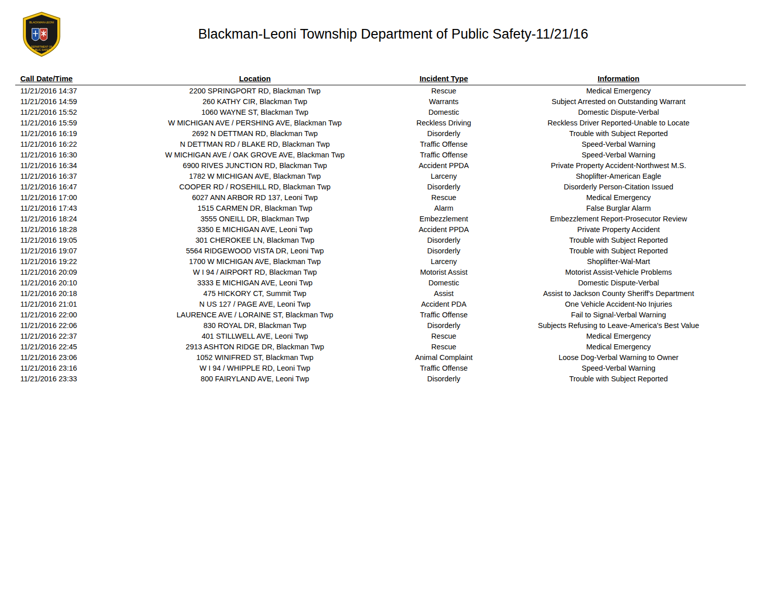BLACKMAN-LEONI DEPARTMENT OF PUBLIC SAFETY
Blackman-Leoni Township Department of Public Safety-11/21/16
| Call Date/Time | Location | Incident Type | Information |
| --- | --- | --- | --- |
| 11/21/2016 14:37 | 2200 SPRINGPORT RD, Blackman Twp | Rescue | Medical Emergency |
| 11/21/2016 14:59 | 260 KATHY CIR, Blackman Twp | Warrants | Subject Arrested on Outstanding Warrant |
| 11/21/2016 15:52 | 1060 WAYNE ST, Blackman Twp | Domestic | Domestic Dispute-Verbal |
| 11/21/2016 15:59 | W MICHIGAN AVE / PERSHING AVE, Blackman Twp | Reckless Driving | Reckless Driver Reported-Unable to Locate |
| 11/21/2016 16:19 | 2692 N DETTMAN RD, Blackman Twp | Disorderly | Trouble with Subject Reported |
| 11/21/2016 16:22 | N DETTMAN RD / BLAKE RD, Blackman Twp | Traffic Offense | Speed-Verbal Warning |
| 11/21/2016 16:30 | W MICHIGAN AVE / OAK GROVE AVE, Blackman Twp | Traffic Offense | Speed-Verbal Warning |
| 11/21/2016 16:34 | 6900 RIVES JUNCTION RD, Blackman Twp | Accident PPDA | Private Property Accident-Northwest M.S. |
| 11/21/2016 16:37 | 1782 W MICHIGAN AVE, Blackman Twp | Larceny | Shoplifter-American Eagle |
| 11/21/2016 16:47 | COOPER RD / ROSEHILL RD, Blackman Twp | Disorderly | Disorderly Person-Citation Issued |
| 11/21/2016 17:00 | 6027 ANN ARBOR RD 137, Leoni Twp | Rescue | Medical Emergency |
| 11/21/2016 17:43 | 1515 CARMEN DR, Blackman Twp | Alarm | False Burglar Alarm |
| 11/21/2016 18:24 | 3555 ONEILL DR, Blackman Twp | Embezzlement | Embezzlement Report-Prosecutor Review |
| 11/21/2016 18:28 | 3350 E MICHIGAN AVE, Leoni Twp | Accident PPDA | Private Property Accident |
| 11/21/2016 19:05 | 301 CHEROKEE LN, Blackman Twp | Disorderly | Trouble with Subject Reported |
| 11/21/2016 19:07 | 5564 RIDGEWOOD VISTA DR, Leoni Twp | Disorderly | Trouble with Subject Reported |
| 11/21/2016 19:22 | 1700 W MICHIGAN AVE, Blackman Twp | Larceny | Shoplifter-Wal-Mart |
| 11/21/2016 20:09 | W I 94 / AIRPORT RD, Blackman Twp | Motorist Assist | Motorist Assist-Vehicle Problems |
| 11/21/2016 20:10 | 3333 E MICHIGAN AVE, Leoni Twp | Domestic | Domestic Dispute-Verbal |
| 11/21/2016 20:18 | 475 HICKORY CT, Summit Twp | Assist | Assist to Jackson County Sheriff's Department |
| 11/21/2016 21:01 | N US 127 / PAGE AVE, Leoni Twp | Accident PDA | One Vehicle Accident-No Injuries |
| 11/21/2016 22:00 | LAURENCE AVE / LORAINE ST, Blackman Twp | Traffic Offense | Fail to Signal-Verbal Warning |
| 11/21/2016 22:06 | 830 ROYAL DR, Blackman Twp | Disorderly | Subjects Refusing to Leave-America's Best Value |
| 11/21/2016 22:37 | 401 STILLWELL AVE, Leoni Twp | Rescue | Medical Emergency |
| 11/21/2016 22:45 | 2913 ASHTON RIDGE DR, Blackman Twp | Rescue | Medical Emergency |
| 11/21/2016 23:06 | 1052 WINIFRED ST, Blackman Twp | Animal Complaint | Loose Dog-Verbal Warning to Owner |
| 11/21/2016 23:16 | W I 94 / WHIPPLE RD, Leoni Twp | Traffic Offense | Speed-Verbal Warning |
| 11/21/2016 23:33 | 800 FAIRYLAND AVE, Leoni Twp | Disorderly | Trouble with Subject Reported |